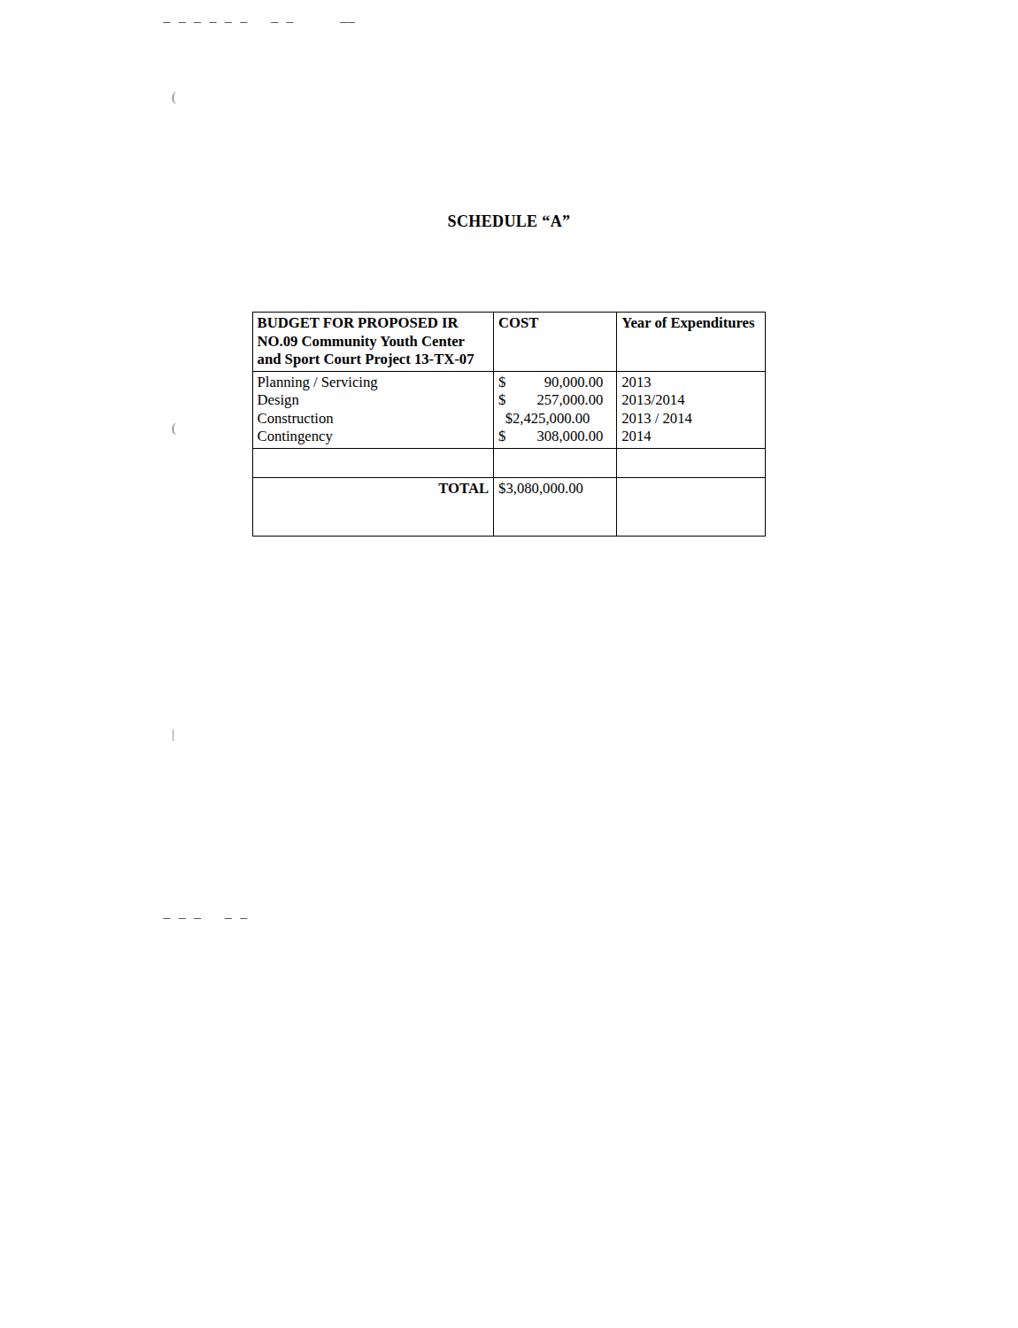— — — — — — — — ——
(
(
|
SCHEDULE “A”
| BUDGET FOR PROPOSED IR NO.09 Community Youth Center and Sport Court Project 13-TX-07 | COST | Year of Expenditures |
| --- | --- | --- |
| Planning / Servicing Design Construction Contingency | $ 90,000.00 $ 257,000.00 $2,425,000.00 $ 308,000.00 | 2013 2013/2014 2013 / 2014 2014 |
| TOTAL | $3,080,000.00 | |
— — — — —